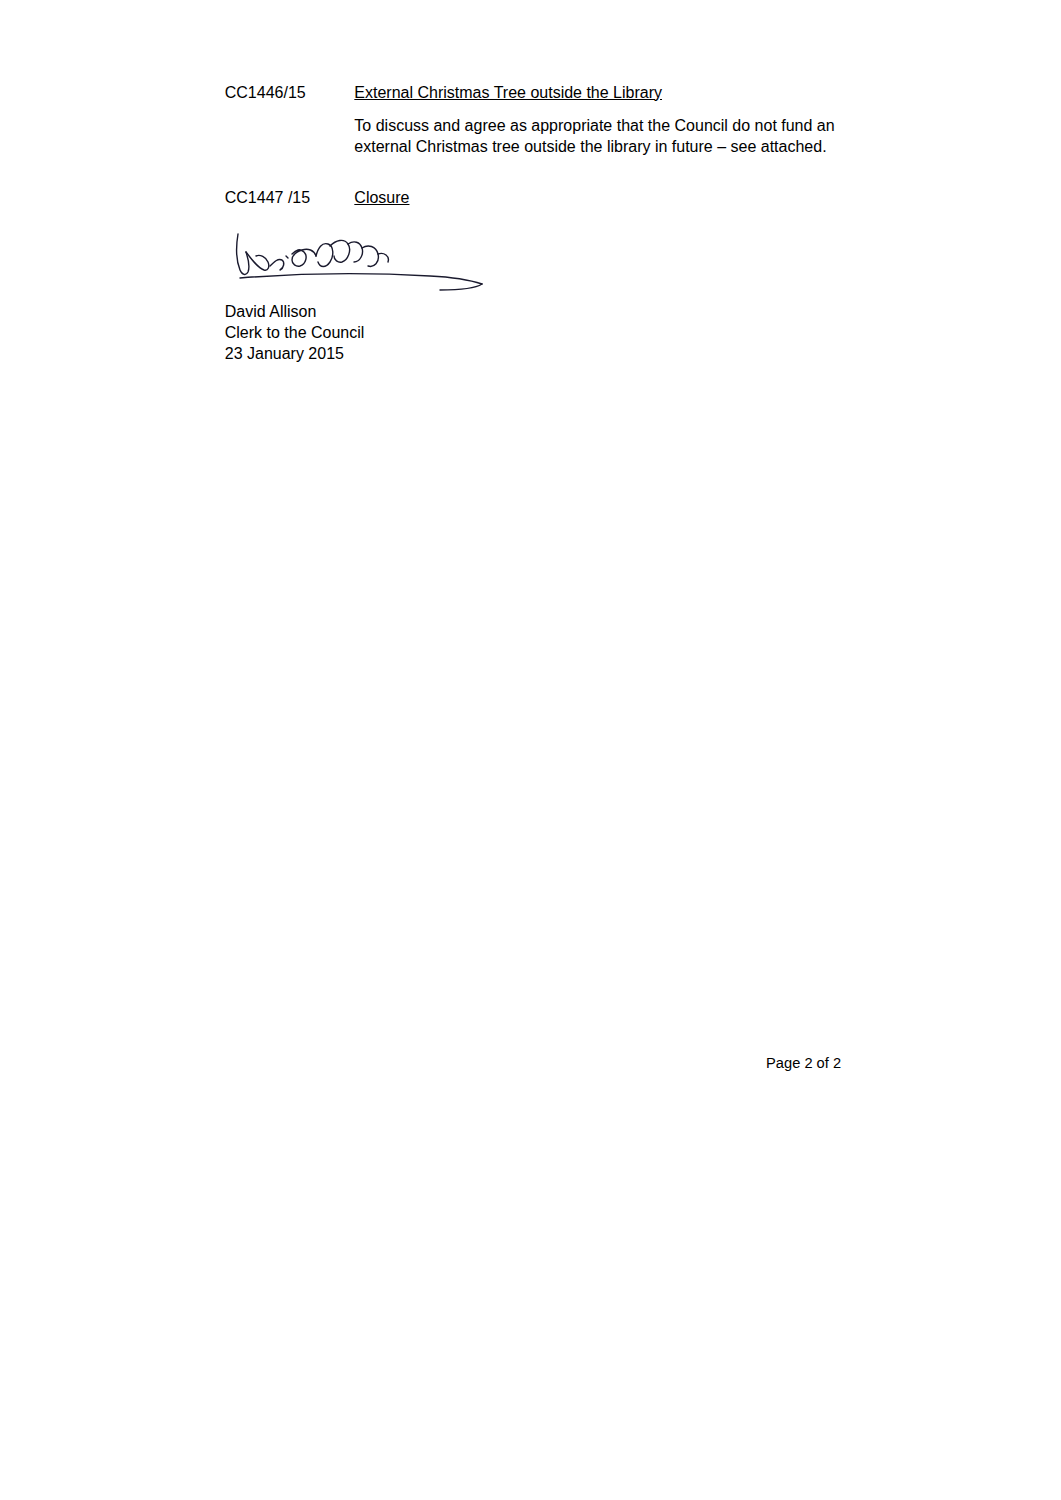CC1446/15
External Christmas Tree outside the Library
To discuss and agree as appropriate that the Council do not fund an external Christmas tree outside the library in future – see attached.
CC1447 /15
Closure
David Allison
Clerk to the Council
23 January 2015
Page 2 of 2